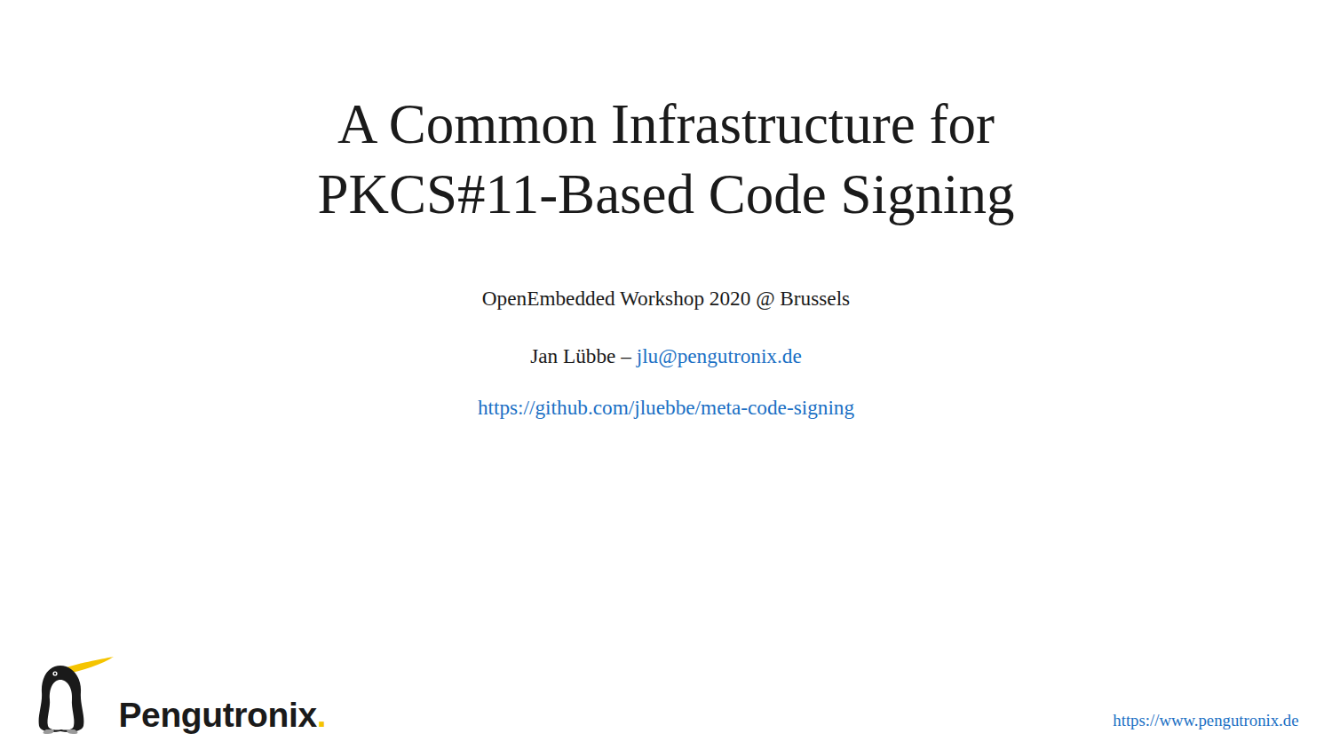A Common Infrastructure for PKCS#11-Based Code Signing
OpenEmbedded Workshop 2020 @ Brussels
Jan Lübbe – jlu@pengutronix.de
https://github.com/jluebbe/meta-code-signing
Pengutronix.
https://www.pengutronix.de